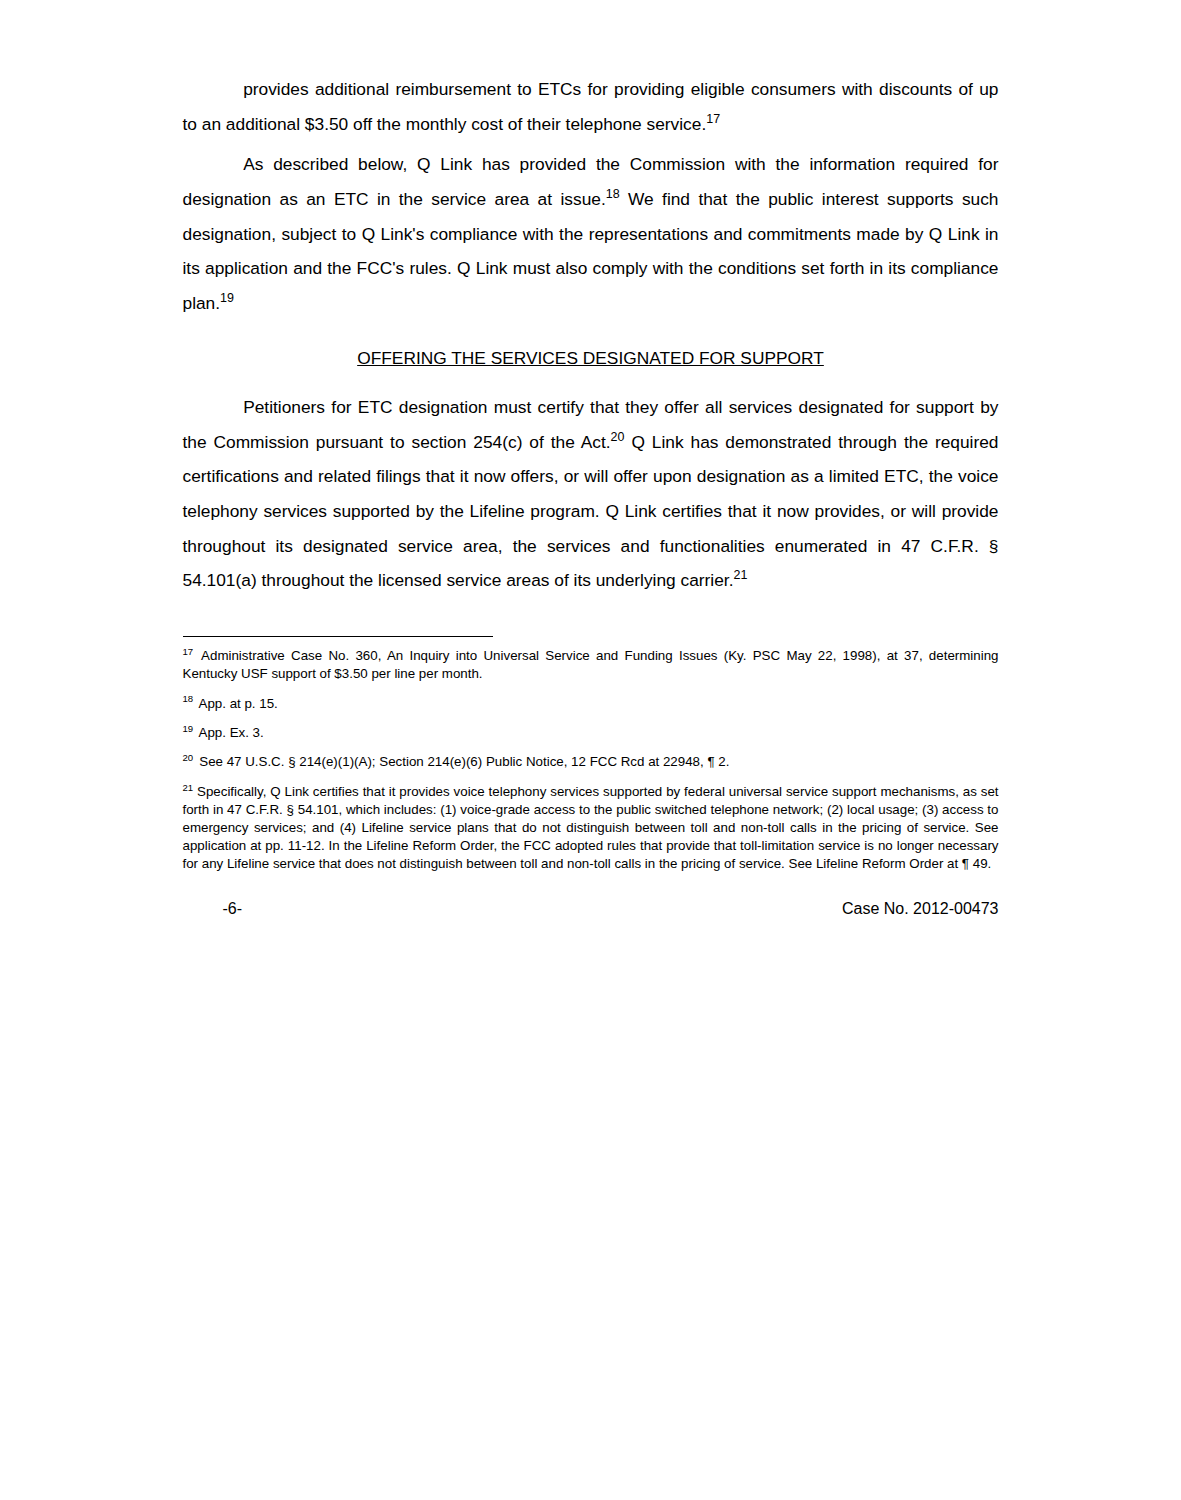provides additional reimbursement to ETCs for providing eligible consumers with discounts of up to an additional $3.50 off the monthly cost of their telephone service.17
As described below, Q Link has provided the Commission with the information required for designation as an ETC in the service area at issue.18 We find that the public interest supports such designation, subject to Q Link's compliance with the representations and commitments made by Q Link in its application and the FCC's rules. Q Link must also comply with the conditions set forth in its compliance plan.19
OFFERING THE SERVICES DESIGNATED FOR SUPPORT
Petitioners for ETC designation must certify that they offer all services designated for support by the Commission pursuant to section 254(c) of the Act.20 Q Link has demonstrated through the required certifications and related filings that it now offers, or will offer upon designation as a limited ETC, the voice telephony services supported by the Lifeline program. Q Link certifies that it now provides, or will provide throughout its designated service area, the services and functionalities enumerated in 47 C.F.R. § 54.101(a) throughout the licensed service areas of its underlying carrier.21
17 Administrative Case No. 360, An Inquiry into Universal Service and Funding Issues (Ky. PSC May 22, 1998), at 37, determining Kentucky USF support of $3.50 per line per month.
18 App. at p. 15.
19 App. Ex. 3.
20 See 47 U.S.C. § 214(e)(1)(A); Section 214(e)(6) Public Notice, 12 FCC Rcd at 22948, ¶ 2.
21 Specifically, Q Link certifies that it provides voice telephony services supported by federal universal service support mechanisms, as set forth in 47 C.F.R. § 54.101, which includes: (1) voice-grade access to the public switched telephone network; (2) local usage; (3) access to emergency services; and (4) Lifeline service plans that do not distinguish between toll and non-toll calls in the pricing of service. See application at pp. 11-12. In the Lifeline Reform Order, the FCC adopted rules that provide that toll-limitation service is no longer necessary for any Lifeline service that does not distinguish between toll and non-toll calls in the pricing of service. See Lifeline Reform Order at ¶ 49.
-6- Case No. 2012-00473